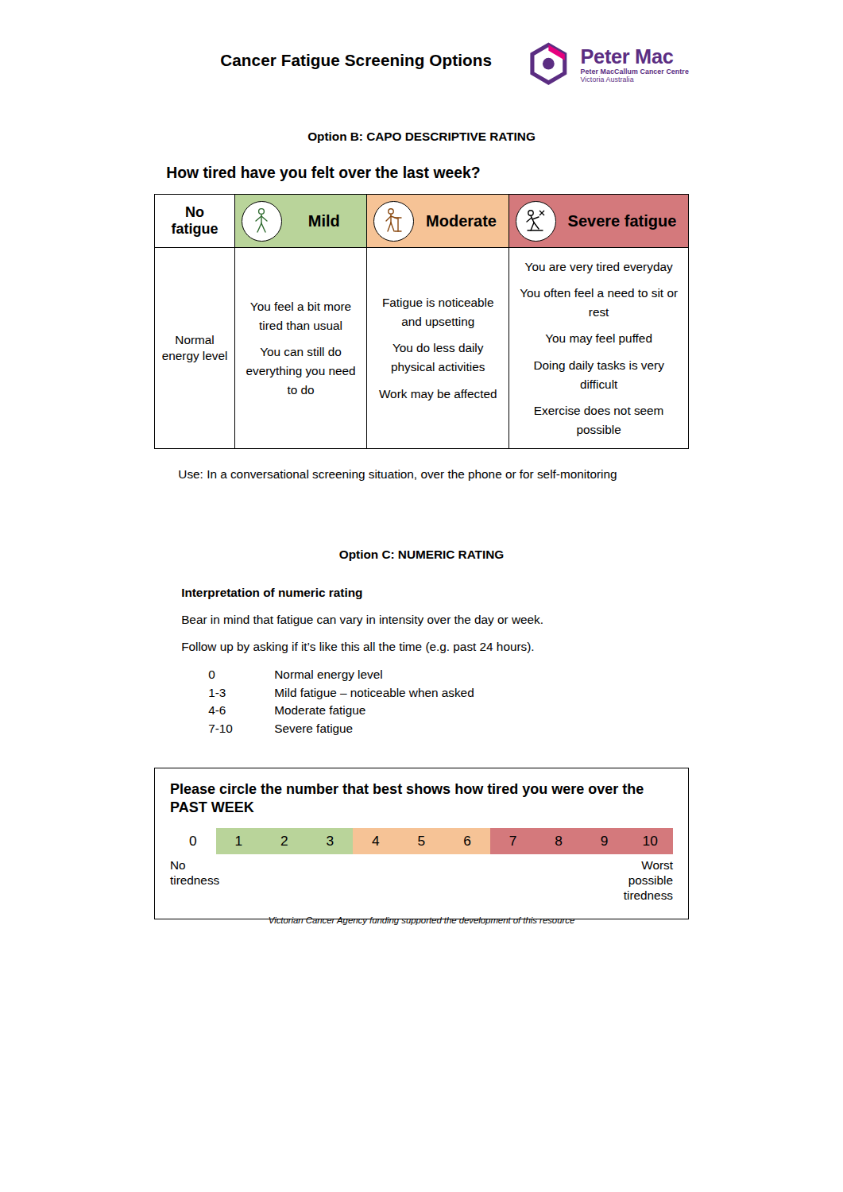Cancer Fatigue Screening Options
Peter Mac
Peter MacCallum Cancer Centre
Victoria Australia
Option B: CAPO DESCRIPTIVE RATING
How tired have you felt over the last week?
| No fatigue | Mild | Moderate | Severe fatigue |
| Normal energy level | You feel a bit more tired than usual You can still do everything you need to do | Fatigue is noticeable and upsetting You do less daily physical activities Work may be affected | You are very tired everyday You often feel a need to sit or rest You may feel puffed Doing daily tasks is very difficult Exercise does not seem possible |
Use: In a conversational screening situation, over the phone or for self-monitoring
Option C: NUMERIC RATING
Interpretation of numeric rating
Bear in mind that fatigue can vary in intensity over the day or week.
Follow up by asking if it’s like this all the time (e.g. past 24 hours).
| 0 | Normal energy level |
| 1-3 | Mild fatigue – noticeable when asked |
| 4-6 | Moderate fatigue |
| 7-10 | Severe fatigue |
Please circle the number that best shows how tired you were over the PAST WEEK
| 0 | 1 | 2 | 3 | 4 | 5 | 6 | 7 | 8 | 9 | 10 |
No
tiredness
Worst
possible
tiredness
Victorian Cancer Agency funding supported the development of this resource